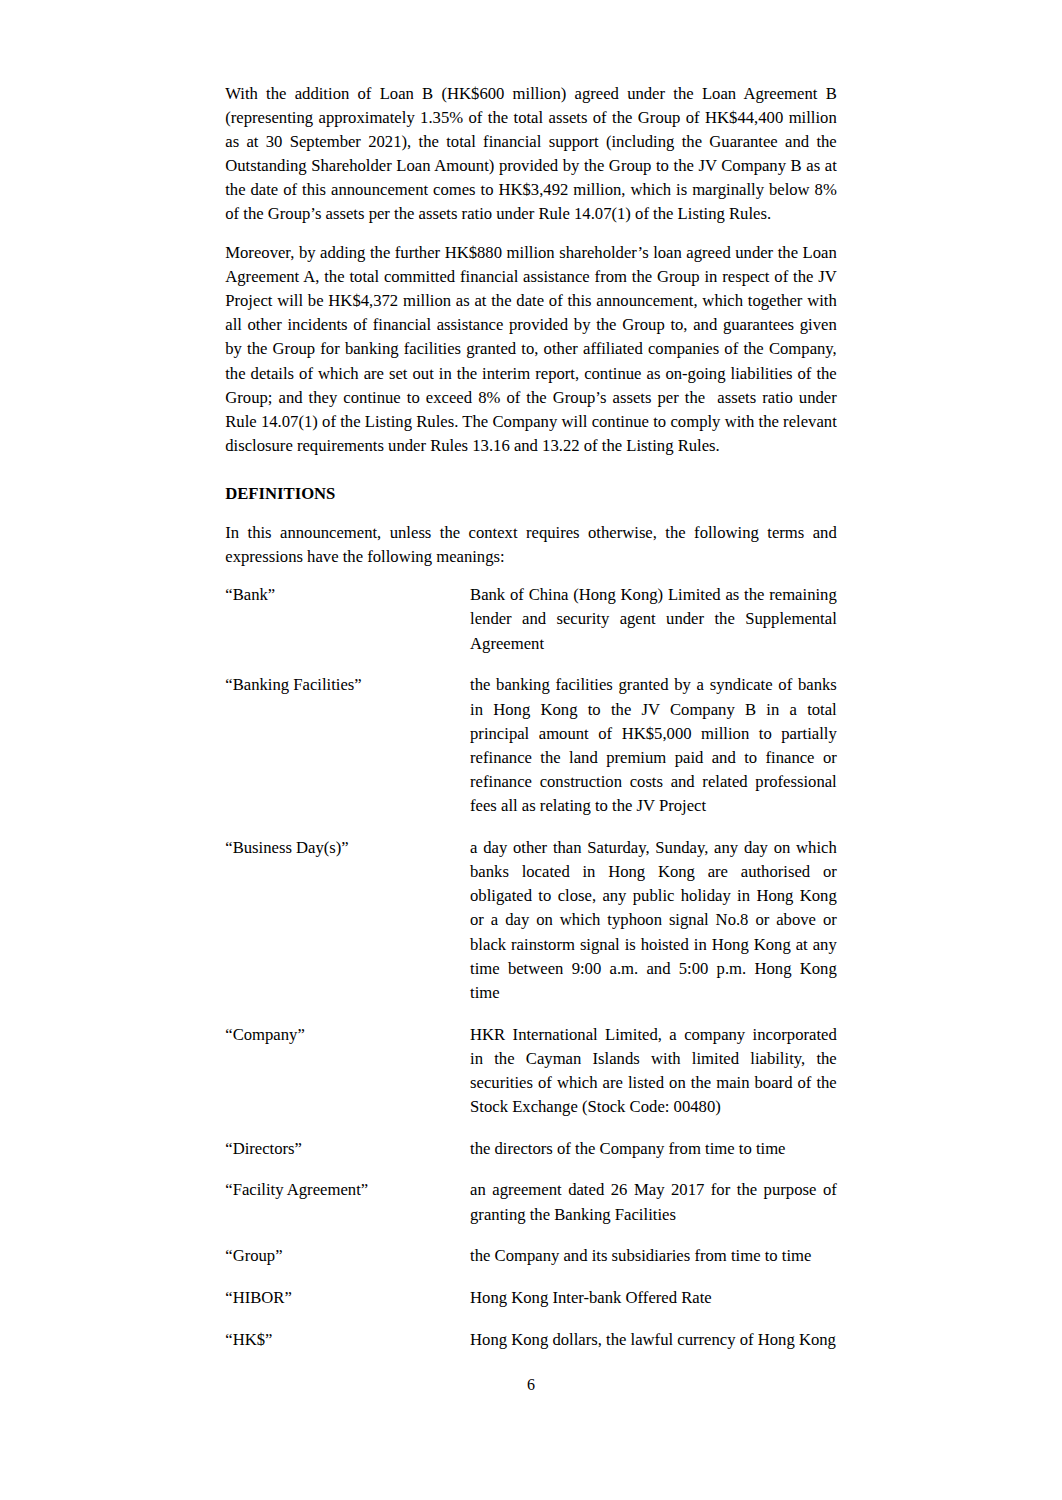With the addition of Loan B (HK$600 million) agreed under the Loan Agreement B (representing approximately 1.35% of the total assets of the Group of HK$44,400 million as at 30 September 2021), the total financial support (including the Guarantee and the Outstanding Shareholder Loan Amount) provided by the Group to the JV Company B as at the date of this announcement comes to HK$3,492 million, which is marginally below 8% of the Group’s assets per the assets ratio under Rule 14.07(1) of the Listing Rules.
Moreover, by adding the further HK$880 million shareholder’s loan agreed under the Loan Agreement A, the total committed financial assistance from the Group in respect of the JV Project will be HK$4,372 million as at the date of this announcement, which together with all other incidents of financial assistance provided by the Group to, and guarantees given by the Group for banking facilities granted to, other affiliated companies of the Company, the details of which are set out in the interim report, continue as on-going liabilities of the Group; and they continue to exceed 8% of the Group’s assets per the assets ratio under Rule 14.07(1) of the Listing Rules. The Company will continue to comply with the relevant disclosure requirements under Rules 13.16 and 13.22 of the Listing Rules.
DEFINITIONS
In this announcement, unless the context requires otherwise, the following terms and expressions have the following meanings:
| “Bank” | Bank of China (Hong Kong) Limited as the remaining lender and security agent under the Supplemental Agreement |
| “Banking Facilities” | the banking facilities granted by a syndicate of banks in Hong Kong to the JV Company B in a total principal amount of HK$5,000 million to partially refinance the land premium paid and to finance or refinance construction costs and related professional fees all as relating to the JV Project |
| “Business Day(s)” | a day other than Saturday, Sunday, any day on which banks located in Hong Kong are authorised or obligated to close, any public holiday in Hong Kong or a day on which typhoon signal No.8 or above or black rainstorm signal is hoisted in Hong Kong at any time between 9:00 a.m. and 5:00 p.m. Hong Kong time |
| “Company” | HKR International Limited, a company incorporated in the Cayman Islands with limited liability, the securities of which are listed on the main board of the Stock Exchange (Stock Code: 00480) |
| “Directors” | the directors of the Company from time to time |
| “Facility Agreement” | an agreement dated 26 May 2017 for the purpose of granting the Banking Facilities |
| “Group” | the Company and its subsidiaries from time to time |
| “HIBOR” | Hong Kong Inter-bank Offered Rate |
| “HK$” | Hong Kong dollars, the lawful currency of Hong Kong |
6